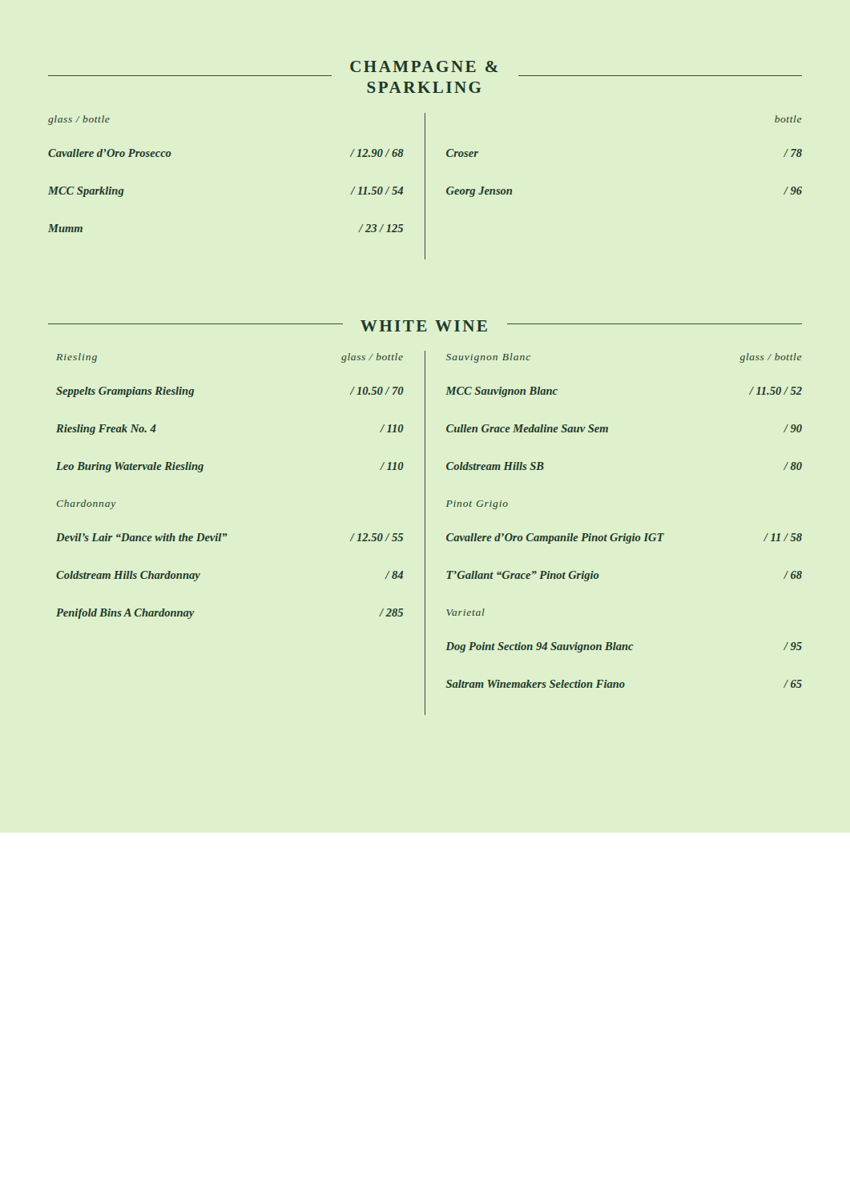CHAMPAGNE &
SPARKLING
glass / bottle
Cavallere d’Oro Prosecco/ 12.90 / 68
MCC Sparkling/ 11.50 / 54
Mumm/ 23 / 125
bottle
Croser/ 78
Georg Jenson/ 96
WHITE WINE
Riesling glass / bottle
Seppelts Grampians Riesling/ 10.50 / 70
Riesling Freak No. 4/ 110
Leo Buring Watervale Riesling/ 110
Chardonnay
Devil’s Lair “Dance with the Devil”/ 12.50 / 55
Coldstream Hills Chardonnay/ 84
Penifold Bins A Chardonnay/ 285
Sauvignon Blanc glass / bottle
MCC Sauvignon Blanc/ 11.50 / 52
Cullen Grace Medaline Sauv Sem/ 90
Coldstream Hills SB/ 80
Pinot Grigio
Cavallere d’Oro Campanile Pinot Grigio IGT/ 11 / 58
T’Gallant “Grace” Pinot Grigio/ 68
Varietal
Dog Point Section 94 Sauvignon Blanc/ 95
Saltram Winemakers Selection Fiano/ 65